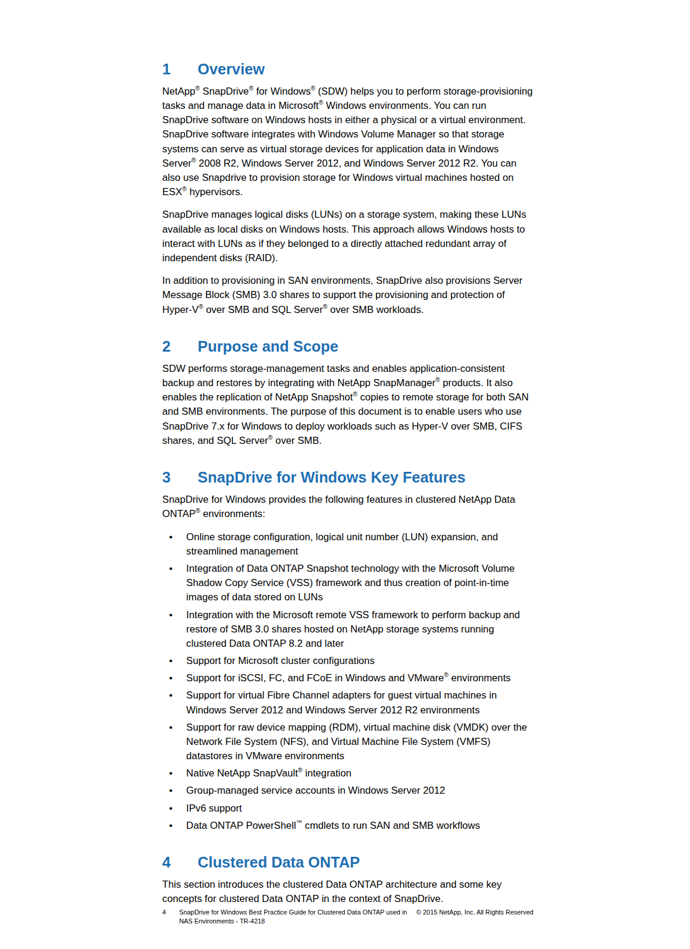1 Overview
NetApp® SnapDrive® for Windows® (SDW) helps you to perform storage-provisioning tasks and manage data in Microsoft® Windows environments. You can run SnapDrive software on Windows hosts in either a physical or a virtual environment. SnapDrive software integrates with Windows Volume Manager so that storage systems can serve as virtual storage devices for application data in Windows Server® 2008 R2, Windows Server 2012, and Windows Server 2012 R2. You can also use Snapdrive to provision storage for Windows virtual machines hosted on ESX® hypervisors.
SnapDrive manages logical disks (LUNs) on a storage system, making these LUNs available as local disks on Windows hosts. This approach allows Windows hosts to interact with LUNs as if they belonged to a directly attached redundant array of independent disks (RAID).
In addition to provisioning in SAN environments, SnapDrive also provisions Server Message Block (SMB) 3.0 shares to support the provisioning and protection of Hyper-V® over SMB and SQL Server® over SMB workloads.
2 Purpose and Scope
SDW performs storage-management tasks and enables application-consistent backup and restores by integrating with NetApp SnapManager® products. It also enables the replication of NetApp Snapshot® copies to remote storage for both SAN and SMB environments. The purpose of this document is to enable users who use SnapDrive 7.x for Windows to deploy workloads such as Hyper-V over SMB, CIFS shares, and SQL Server® over SMB.
3 SnapDrive for Windows Key Features
SnapDrive for Windows provides the following features in clustered NetApp Data ONTAP® environments:
Online storage configuration, logical unit number (LUN) expansion, and streamlined management
Integration of Data ONTAP Snapshot technology with the Microsoft Volume Shadow Copy Service (VSS) framework and thus creation of point-in-time images of data stored on LUNs
Integration with the Microsoft remote VSS framework to perform backup and restore of SMB 3.0 shares hosted on NetApp storage systems running clustered Data ONTAP 8.2 and later
Support for Microsoft cluster configurations
Support for iSCSI, FC, and FCoE in Windows and VMware® environments
Support for virtual Fibre Channel adapters for guest virtual machines in Windows Server 2012 and Windows Server 2012 R2 environments
Support for raw device mapping (RDM), virtual machine disk (VMDK) over the Network File System (NFS), and Virtual Machine File System (VMFS) datastores in VMware environments
Native NetApp SnapVault® integration
Group-managed service accounts in Windows Server 2012
IPv6 support
Data ONTAP PowerShell™ cmdlets to run SAN and SMB workflows
4 Clustered Data ONTAP
This section introduces the clustered Data ONTAP architecture and some key concepts for clustered Data ONTAP in the context of SnapDrive.
4
SnapDrive for Windows Best Practice Guide for Clustered Data ONTAP used in NAS Environments - TR-4218
© 2015 NetApp, Inc. All Rights Reserved